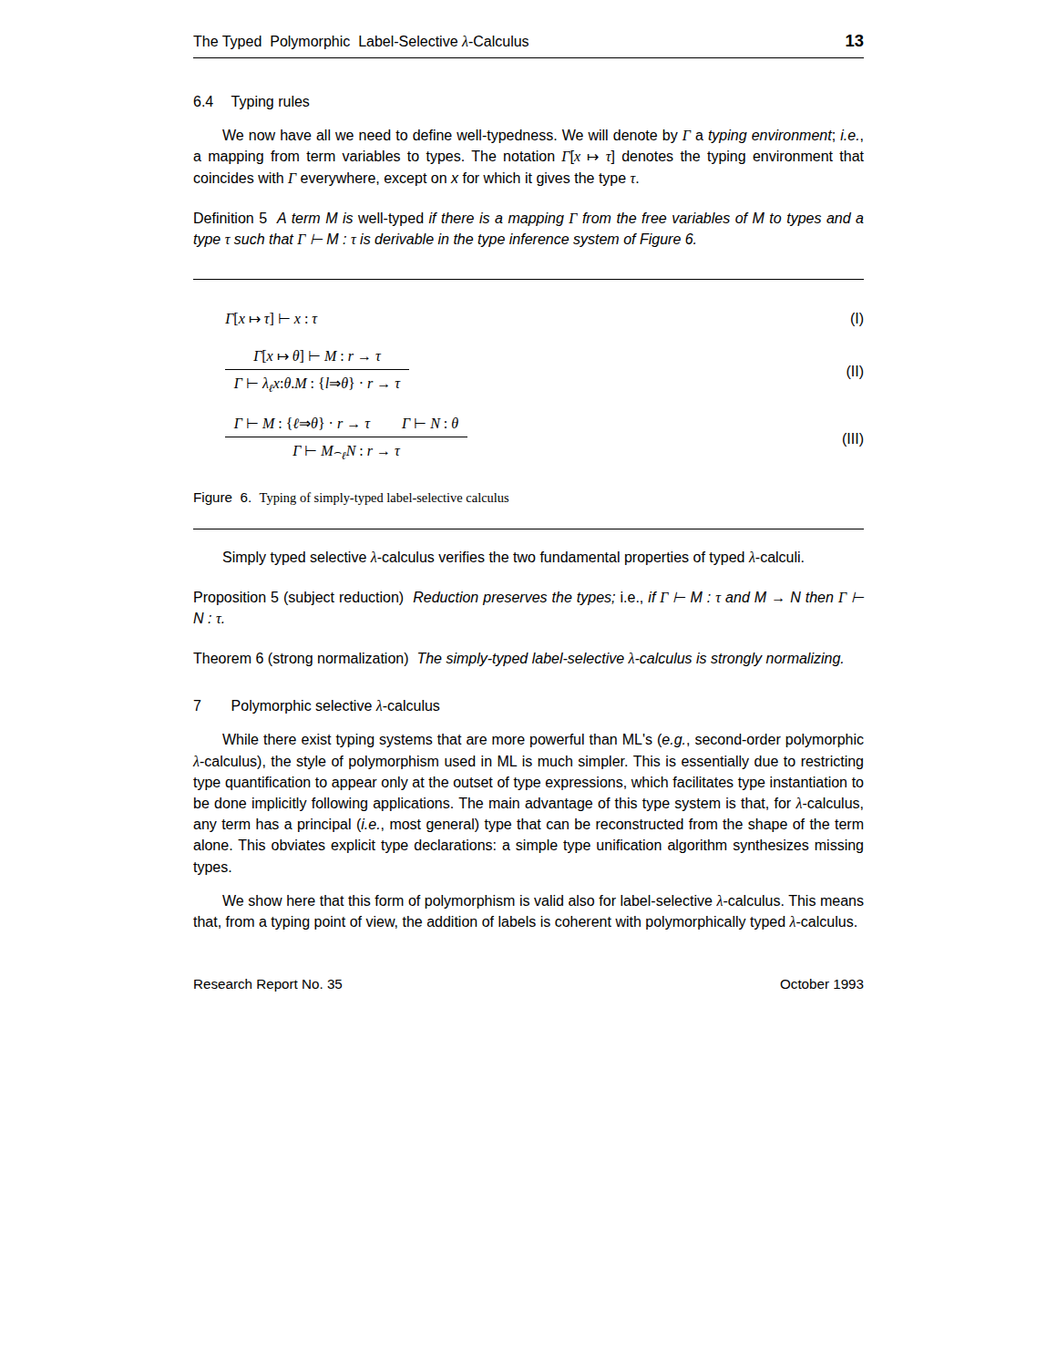The Typed Polymorphic Label-Selective λ-Calculus 13
6.4 Typing rules
We now have all we need to define well-typedness. We will denote by Γ a typing environment; i.e., a mapping from term variables to types. The notation Γ[x ↦ τ] denotes the typing environment that coincides with Γ everywhere, except on x for which it gives the type τ.
Definition 5 A term M is well-typed if there is a mapping Γ from the free variables of M to types and a type τ such that Γ ⊢ M : τ is derivable in the type inference system of Figure 6.
| Γ [ x ↦ τ ] ⊢ x : τ | (I) |
| Γ [ x ↦ θ ] ⊢ M : r → τ Γ ⊢ λ ℓ x : θ . M : { l ⇒ θ } · r → τ | (II) |
| Γ ⊢ M : { ℓ ⇒ θ } · r → τ Γ ⊢ N : θ Γ ⊢ M ⌢ ℓ N : r → τ | (III) |
Figure 6. Typing of simply-typed label-selective calculus
Simply typed selective λ-calculus verifies the two fundamental properties of typed λ-calculi.
Proposition 5 (subject reduction) Reduction preserves the types; i.e., if Γ ⊢ M : τ and M → N then Γ ⊢ N : τ.
Theorem 6 (strong normalization) The simply-typed label-selective λ-calculus is strongly normalizing.
7 Polymorphic selective λ-calculus
While there exist typing systems that are more powerful than ML's (e.g., second-order polymorphic λ-calculus), the style of polymorphism used in ML is much simpler. This is essentially due to restricting type quantification to appear only at the outset of type expressions, which facilitates type instantiation to be done implicitly following applications. The main advantage of this type system is that, for λ-calculus, any term has a principal (i.e., most general) type that can be reconstructed from the shape of the term alone. This obviates explicit type declarations: a simple type unification algorithm synthesizes missing types.
We show here that this form of polymorphism is valid also for label-selective λ-calculus. This means that, from a typing point of view, the addition of labels is coherent with polymorphically typed λ-calculus.
Research Report No. 35 October 1993